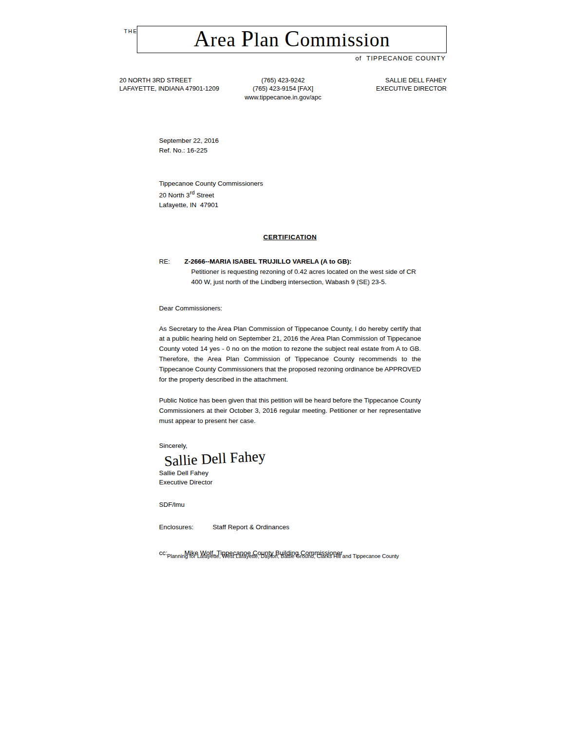THE
Area Plan Commission
of TIPPECANOE COUNTY
20 NORTH 3RD STREET
LAFAYETTE, INDIANA 47901-1209
(765) 423-9242
(765) 423-9154 [FAX]
www.tippecanoe.in.gov/apc
SALLIE DELL FAHEY
EXECUTIVE DIRECTOR
September 22, 2016
Ref. No.: 16-225
Tippecanoe County Commissioners
20 North 3rd Street
Lafayette, IN 47901
CERTIFICATION
RE:
Z-2666--MARIA ISABEL TRUJILLO VARELA (A to GB):
Petitioner is requesting rezoning of 0.42 acres located on the west side of CR 400 W, just north of the Lindberg intersection, Wabash 9 (SE) 23-5.
Dear Commissioners:
As Secretary to the Area Plan Commission of Tippecanoe County, I do hereby certify that at a public hearing held on September 21, 2016 the Area Plan Commission of Tippecanoe County voted 14 yes - 0 no on the motion to rezone the subject real estate from A to GB. Therefore, the Area Plan Commission of Tippecanoe County recommends to the Tippecanoe County Commissioners that the proposed rezoning ordinance be APPROVED for the property described in the attachment.
Public Notice has been given that this petition will be heard before the Tippecanoe County Commissioners at their October 3, 2016 regular meeting. Petitioner or her representative must appear to present her case.
Sincerely,
Sallie Dell Fahey
Sallie Dell Fahey
Executive Director
SDF/lmu
Enclosures: Staff Report & Ordinances
cc: Mike Wolf, Tippecanoe County Building Commissioner
Planning for Lafayette, West Lafayette, Dayton, Battle Ground, Clarks Hill and Tippecanoe County